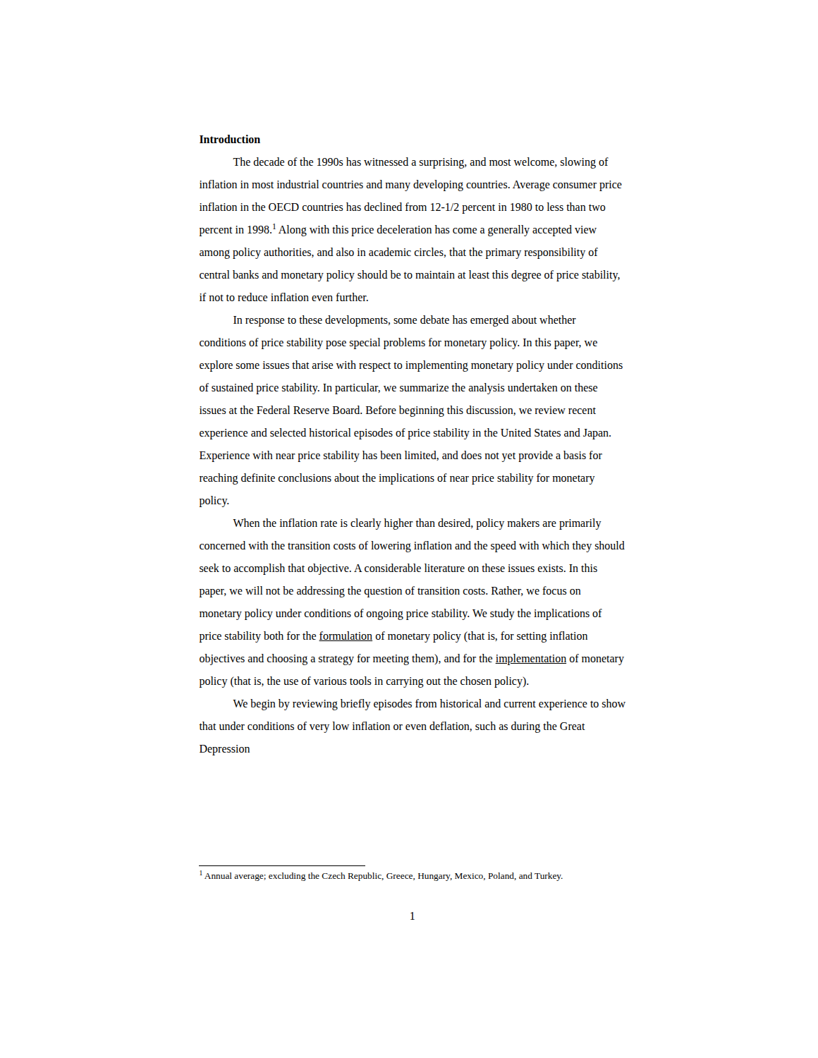Introduction
The decade of the 1990s has witnessed a surprising, and most welcome, slowing of inflation in most industrial countries and many developing countries. Average consumer price inflation in the OECD countries has declined from 12-1/2 percent in 1980 to less than two percent in 1998.1 Along with this price deceleration has come a generally accepted view among policy authorities, and also in academic circles, that the primary responsibility of central banks and monetary policy should be to maintain at least this degree of price stability, if not to reduce inflation even further.
In response to these developments, some debate has emerged about whether conditions of price stability pose special problems for monetary policy. In this paper, we explore some issues that arise with respect to implementing monetary policy under conditions of sustained price stability. In particular, we summarize the analysis undertaken on these issues at the Federal Reserve Board. Before beginning this discussion, we review recent experience and selected historical episodes of price stability in the United States and Japan. Experience with near price stability has been limited, and does not yet provide a basis for reaching definite conclusions about the implications of near price stability for monetary policy.
When the inflation rate is clearly higher than desired, policy makers are primarily concerned with the transition costs of lowering inflation and the speed with which they should seek to accomplish that objective. A considerable literature on these issues exists. In this paper, we will not be addressing the question of transition costs. Rather, we focus on monetary policy under conditions of ongoing price stability. We study the implications of price stability both for the formulation of monetary policy (that is, for setting inflation objectives and choosing a strategy for meeting them), and for the implementation of monetary policy (that is, the use of various tools in carrying out the chosen policy).
We begin by reviewing briefly episodes from historical and current experience to show that under conditions of very low inflation or even deflation, such as during the Great Depression
1 Annual average; excluding the Czech Republic, Greece, Hungary, Mexico, Poland, and Turkey.
1